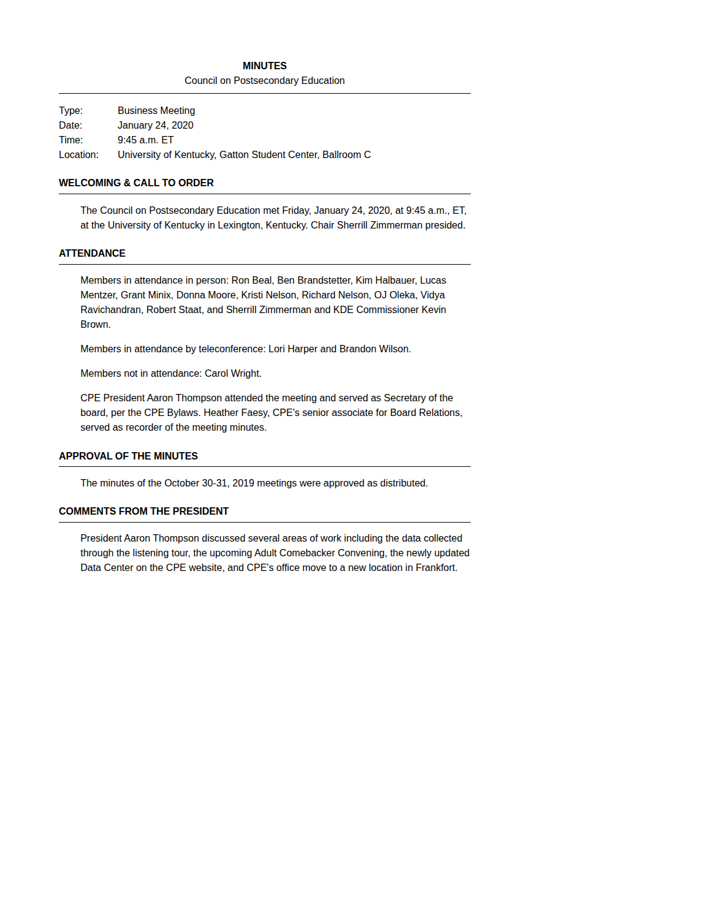MINUTES
Council on Postsecondary Education
| Type: | Business Meeting |
| Date: | January 24, 2020 |
| Time: | 9:45 a.m. ET |
| Location: | University of Kentucky, Gatton Student Center, Ballroom C |
Welcoming & Call to Order
The Council on Postsecondary Education met Friday, January 24, 2020, at 9:45 a.m., ET, at the University of Kentucky in Lexington, Kentucky. Chair Sherrill Zimmerman presided.
Attendance
Members in attendance in person: Ron Beal, Ben Brandstetter, Kim Halbauer, Lucas Mentzer, Grant Minix, Donna Moore, Kristi Nelson, Richard Nelson, OJ Oleka, Vidya Ravichandran, Robert Staat, and Sherrill Zimmerman and KDE Commissioner Kevin Brown.
Members in attendance by teleconference: Lori Harper and Brandon Wilson.
Members not in attendance: Carol Wright.
CPE President Aaron Thompson attended the meeting and served as Secretary of the board, per the CPE Bylaws. Heather Faesy, CPE's senior associate for Board Relations, served as recorder of the meeting minutes.
Approval of the Minutes
The minutes of the October 30-31, 2019 meetings were approved as distributed.
Comments from the President
President Aaron Thompson discussed several areas of work including the data collected through the listening tour, the upcoming Adult Comebacker Convening, the newly updated Data Center on the CPE website, and CPE's office move to a new location in Frankfort.